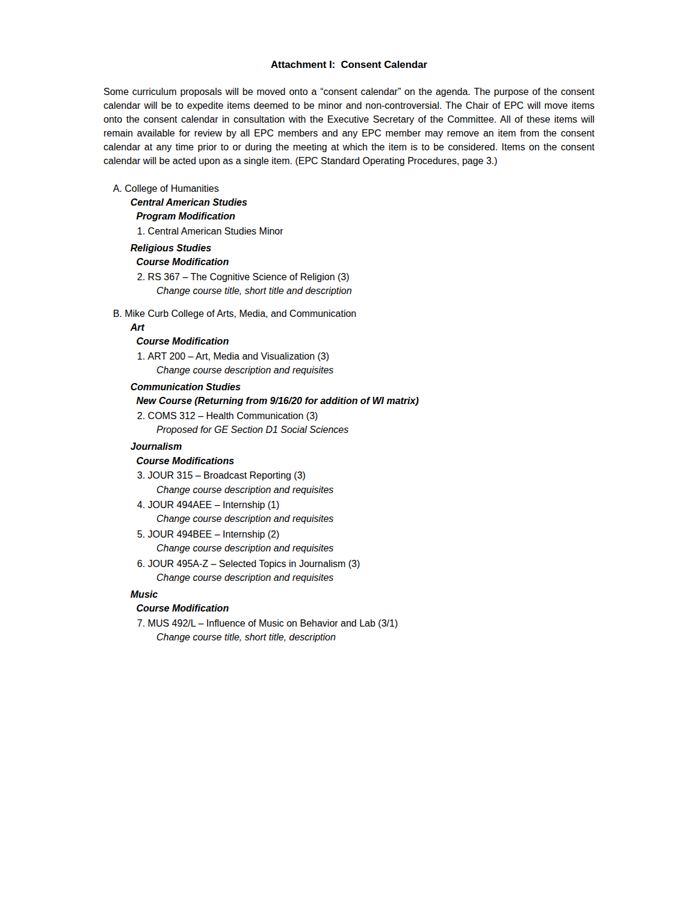Attachment I: Consent Calendar
Some curriculum proposals will be moved onto a “consent calendar” on the agenda. The purpose of the consent calendar will be to expedite items deemed to be minor and non-controversial. The Chair of EPC will move items onto the consent calendar in consultation with the Executive Secretary of the Committee. All of these items will remain available for review by all EPC members and any EPC member may remove an item from the consent calendar at any time prior to or during the meeting at which the item is to be considered. Items on the consent calendar will be acted upon as a single item. (EPC Standard Operating Procedures, page 3.)
College of Humanities
Central American Studies
Program Modification
Central American Studies Minor
Religious Studies
Course Modification
RS 367 – The Cognitive Science of Religion (3) Change course title, short title and description
Mike Curb College of Arts, Media, and Communication
Art
Course Modification
ART 200 – Art, Media and Visualization (3) Change course description and requisites
Communication Studies
New Course (Returning from 9/16/20 for addition of WI matrix)
COMS 312 – Health Communication (3) Proposed for GE Section D1 Social Sciences
Journalism
Course Modifications
JOUR 315 – Broadcast Reporting (3) Change course description and requisites
JOUR 494AEE – Internship (1) Change course description and requisites
JOUR 494BEE – Internship (2) Change course description and requisites
JOUR 495A-Z – Selected Topics in Journalism (3) Change course description and requisites
Music
Course Modification
MUS 492/L – Influence of Music on Behavior and Lab (3/1) Change course title, short title, description